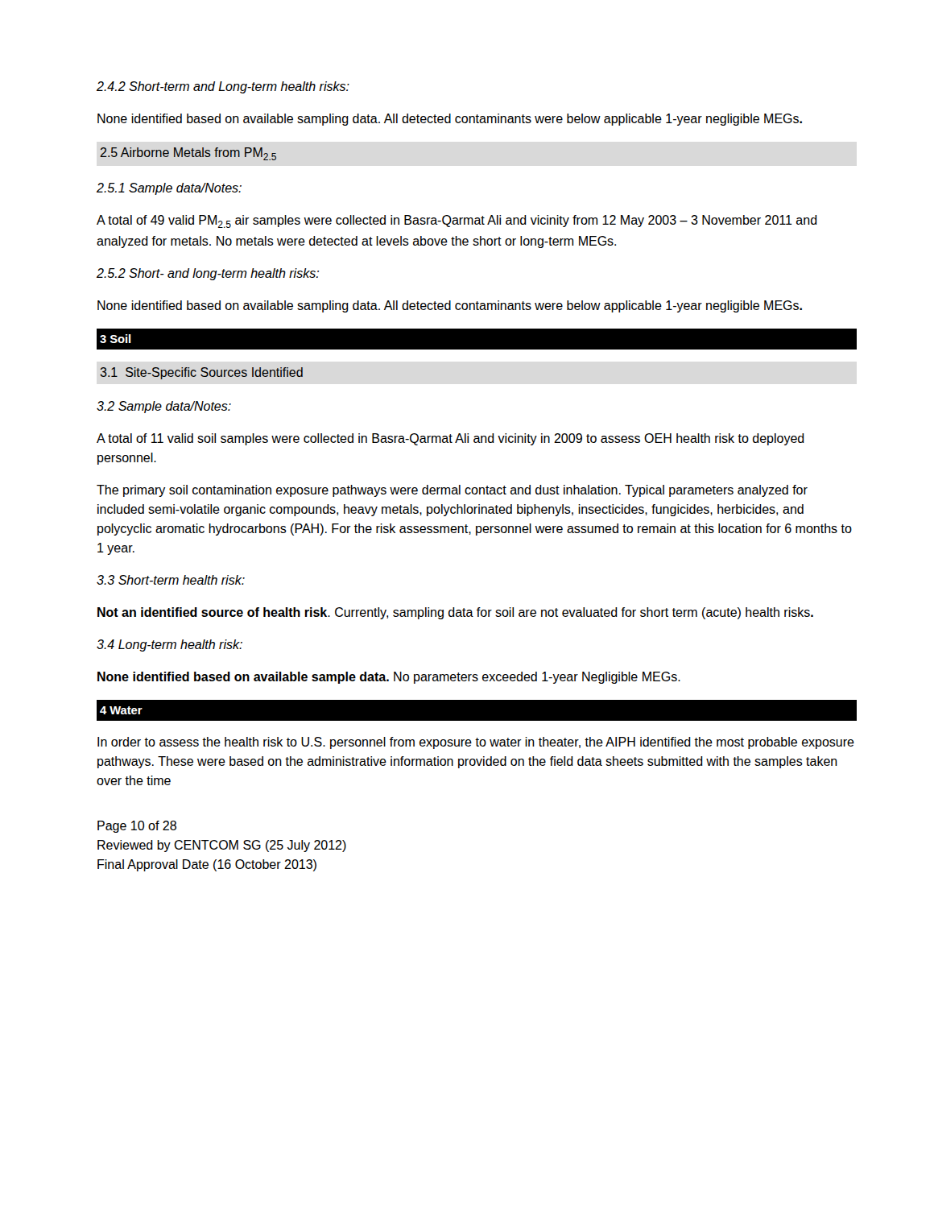2.4.2 Short-term and Long-term health risks:
None identified based on available sampling data. All detected contaminants were below applicable 1-year negligible MEGs.
2.5 Airborne Metals from PM2.5
2.5.1 Sample data/Notes:
A total of 49 valid PM2.5 air samples were collected in Basra-Qarmat Ali and vicinity from 12 May 2003 – 3 November 2011 and analyzed for metals. No metals were detected at levels above the short or long-term MEGs.
2.5.2 Short- and long-term health risks:
None identified based on available sampling data. All detected contaminants were below applicable 1-year negligible MEGs.
3 Soil
3.1 Site-Specific Sources Identified
3.2 Sample data/Notes:
A total of 11 valid soil samples were collected in Basra-Qarmat Ali and vicinity in 2009 to assess OEH health risk to deployed personnel.
The primary soil contamination exposure pathways were dermal contact and dust inhalation. Typical parameters analyzed for included semi-volatile organic compounds, heavy metals, polychlorinated biphenyls, insecticides, fungicides, herbicides, and polycyclic aromatic hydrocarbons (PAH). For the risk assessment, personnel were assumed to remain at this location for 6 months to 1 year.
3.3 Short-term health risk:
Not an identified source of health risk. Currently, sampling data for soil are not evaluated for short term (acute) health risks.
3.4 Long-term health risk:
None identified based on available sample data. No parameters exceeded 1-year Negligible MEGs.
4 Water
In order to assess the health risk to U.S. personnel from exposure to water in theater, the AIPH identified the most probable exposure pathways. These were based on the administrative information provided on the field data sheets submitted with the samples taken over the time
Page 10 of 28
Reviewed by CENTCOM SG (25 July 2012)
Final Approval Date (16 October 2013)